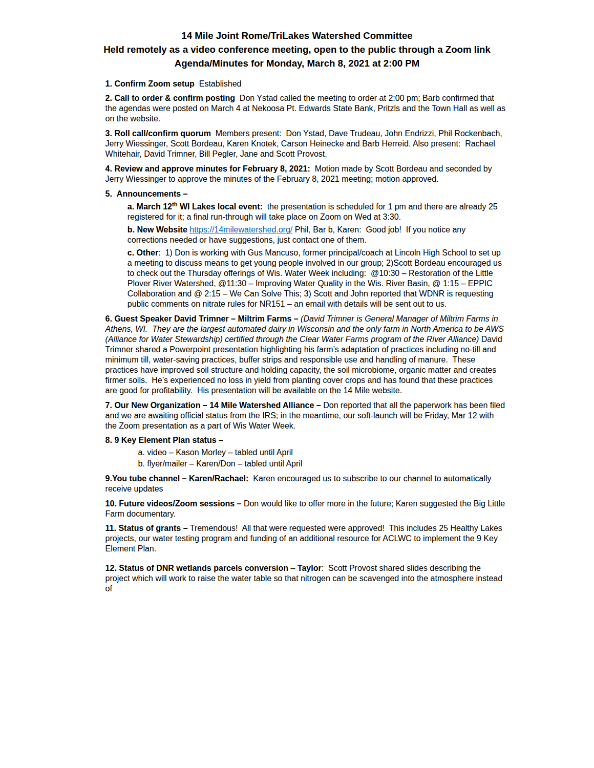14 Mile Joint Rome/TriLakes Watershed Committee
Held remotely as a video conference meeting, open to the public through a Zoom link
Agenda/Minutes for Monday, March 8, 2021 at 2:00 PM
1. Confirm Zoom setup Established
2. Call to order & confirm posting Don Ystad called the meeting to order at 2:00 pm; Barb confirmed that the agendas were posted on March 4 at Nekoosa Pt. Edwards State Bank, Pritzls and the Town Hall as well as on the website.
3. Roll call/confirm quorum Members present: Don Ystad, Dave Trudeau, John Endrizzi, Phil Rockenbach, Jerry Wiessinger, Scott Bordeau, Karen Knotek, Carson Heinecke and Barb Herreid. Also present: Rachael Whitehair, David Trimner, Bill Pegler, Jane and Scott Provost.
4. Review and approve minutes for February 8, 2021: Motion made by Scott Bordeau and seconded by Jerry Wiessinger to approve the minutes of the February 8, 2021 meeting; motion approved.
5. Announcements –
a. March 12th WI Lakes local event: the presentation is scheduled for 1 pm and there are already 25 registered for it; a final run-through will take place on Zoom on Wed at 3:30.
b. New Website https://14milewatershed.org/ Phil, Bar b, Karen: Good job! If you notice any corrections needed or have suggestions, just contact one of them.
c. Other: 1) Don is working with Gus Mancuso, former principal/coach at Lincoln High School to set up a meeting to discuss means to get young people involved in our group; 2)Scott Bordeau encouraged us to check out the Thursday offerings of Wis. Water Week including: @10:30 – Restoration of the Little Plover River Watershed, @11:30 – Improving Water Quality in the Wis. River Basin, @ 1:15 – EPPIC Collaboration and @ 2:15 – We Can Solve This; 3) Scott and John reported that WDNR is requesting public comments on nitrate rules for NR151 – an email with details will be sent out to us.
6. Guest Speaker David Trimner – Miltrim Farms – (David Trimner is General Manager of Miltrim Farms in Athens, WI. They are the largest automated dairy in Wisconsin and the only farm in North America to be AWS (Alliance for Water Stewardship) certified through the Clear Water Farms program of the River Alliance) David Trimner shared a Powerpoint presentation highlighting his farm’s adaptation of practices including no-till and minimum till, water-saving practices, buffer strips and responsible use and handling of manure. These practices have improved soil structure and holding capacity, the soil microbiome, organic matter and creates firmer soils. He’s experienced no loss in yield from planting cover crops and has found that these practices are good for profitability. His presentation will be available on the 14 Mile website.
7. Our New Organization – 14 Mile Watershed Alliance – Don reported that all the paperwork has been filed and we are awaiting official status from the IRS; in the meantime, our soft-launch will be Friday, Mar 12 with the Zoom presentation as a part of Wis Water Week.
8. 9 Key Element Plan status –
video – Kason Morley – tabled until April
flyer/mailer – Karen/Don – tabled until April
9. You tube channel – Karen/Rachael: Karen encouraged us to subscribe to our channel to automatically receive updates
10. Future videos/Zoom sessions – Don would like to offer more in the future; Karen suggested the Big Little Farm documentary.
11. Status of grants – Tremendous! All that were requested were approved! This includes 25 Healthy Lakes projects, our water testing program and funding of an additional resource for ACLWC to implement the 9 Key Element Plan.
12. Status of DNR wetlands parcels conversion – Taylor: Scott Provost shared slides describing the project which will work to raise the water table so that nitrogen can be scavenged into the atmosphere instead of